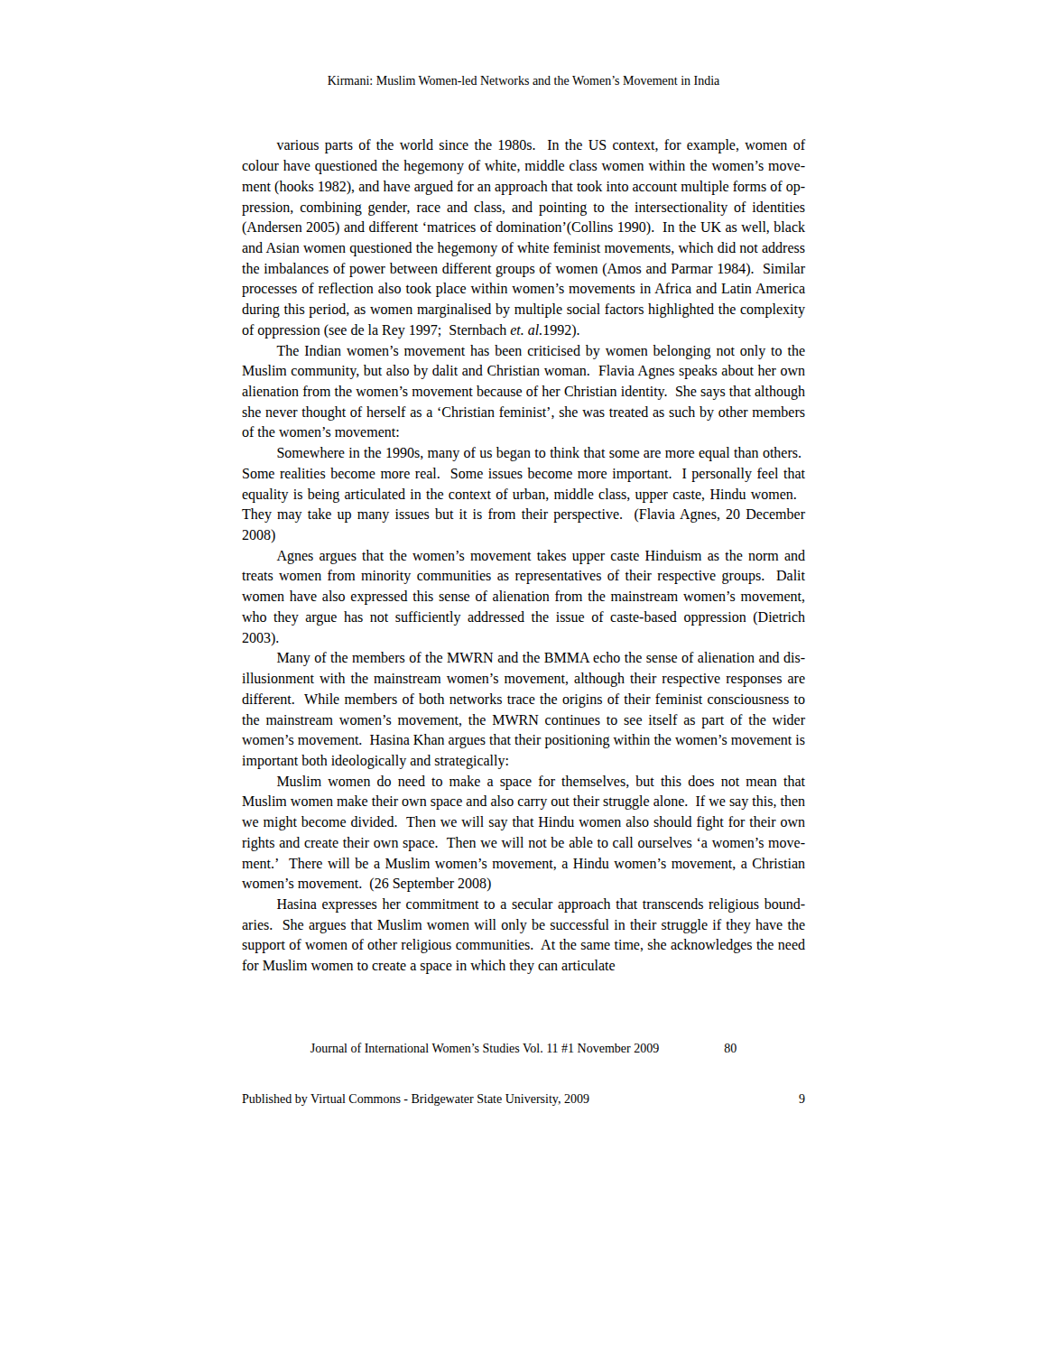Kirmani: Muslim Women-led Networks and the Women’s Movement in India
various parts of the world since the 1980s. In the US context, for example, women of colour have questioned the hegemony of white, middle class women within the women’s movement (hooks 1982), and have argued for an approach that took into account multiple forms of oppression, combining gender, race and class, and pointing to the intersectionality of identities (Andersen 2005) and different ‘matrices of domination’(Collins 1990). In the UK as well, black and Asian women questioned the hegemony of white feminist movements, which did not address the imbalances of power between different groups of women (Amos and Parmar 1984). Similar processes of reflection also took place within women’s movements in Africa and Latin America during this period, as women marginalised by multiple social factors highlighted the complexity of oppression (see de la Rey 1997; Sternbach et. al. 1992).
The Indian women’s movement has been criticised by women belonging not only to the Muslim community, but also by dalit and Christian woman. Flavia Agnes speaks about her own alienation from the women’s movement because of her Christian identity. She says that although she never thought of herself as a ‘Christian feminist’, she was treated as such by other members of the women’s movement:
Somewhere in the 1990s, many of us began to think that some are more equal than others. Some realities become more real. Some issues become more important. I personally feel that equality is being articulated in the context of urban, middle class, upper caste, Hindu women. They may take up many issues but it is from their perspective. (Flavia Agnes, 20 December 2008)
Agnes argues that the women’s movement takes upper caste Hinduism as the norm and treats women from minority communities as representatives of their respective groups. Dalit women have also expressed this sense of alienation from the mainstream women’s movement, who they argue has not sufficiently addressed the issue of caste-based oppression (Dietrich 2003).
Many of the members of the MWRN and the BMMA echo the sense of alienation and disillusionment with the mainstream women’s movement, although their respective responses are different. While members of both networks trace the origins of their feminist consciousness to the mainstream women’s movement, the MWRN continues to see itself as part of the wider women’s movement. Hasina Khan argues that their positioning within the women’s movement is important both ideologically and strategically:
Muslim women do need to make a space for themselves, but this does not mean that Muslim women make their own space and also carry out their struggle alone. If we say this, then we might become divided. Then we will say that Hindu women also should fight for their own rights and create their own space. Then we will not be able to call ourselves ‘a women’s movement.’ There will be a Muslim women’s movement, a Hindu women’s movement, a Christian women’s movement. (26 September 2008)
Hasina expresses her commitment to a secular approach that transcends religious boundaries. She argues that Muslim women will only be successful in their struggle if they have the support of women of other religious communities. At the same time, she acknowledges the need for Muslim women to create a space in which they can articulate
Journal of International Women’s Studies Vol. 11 #1 November 200980
Published by Virtual Commons - Bridgewater State University, 2009
9